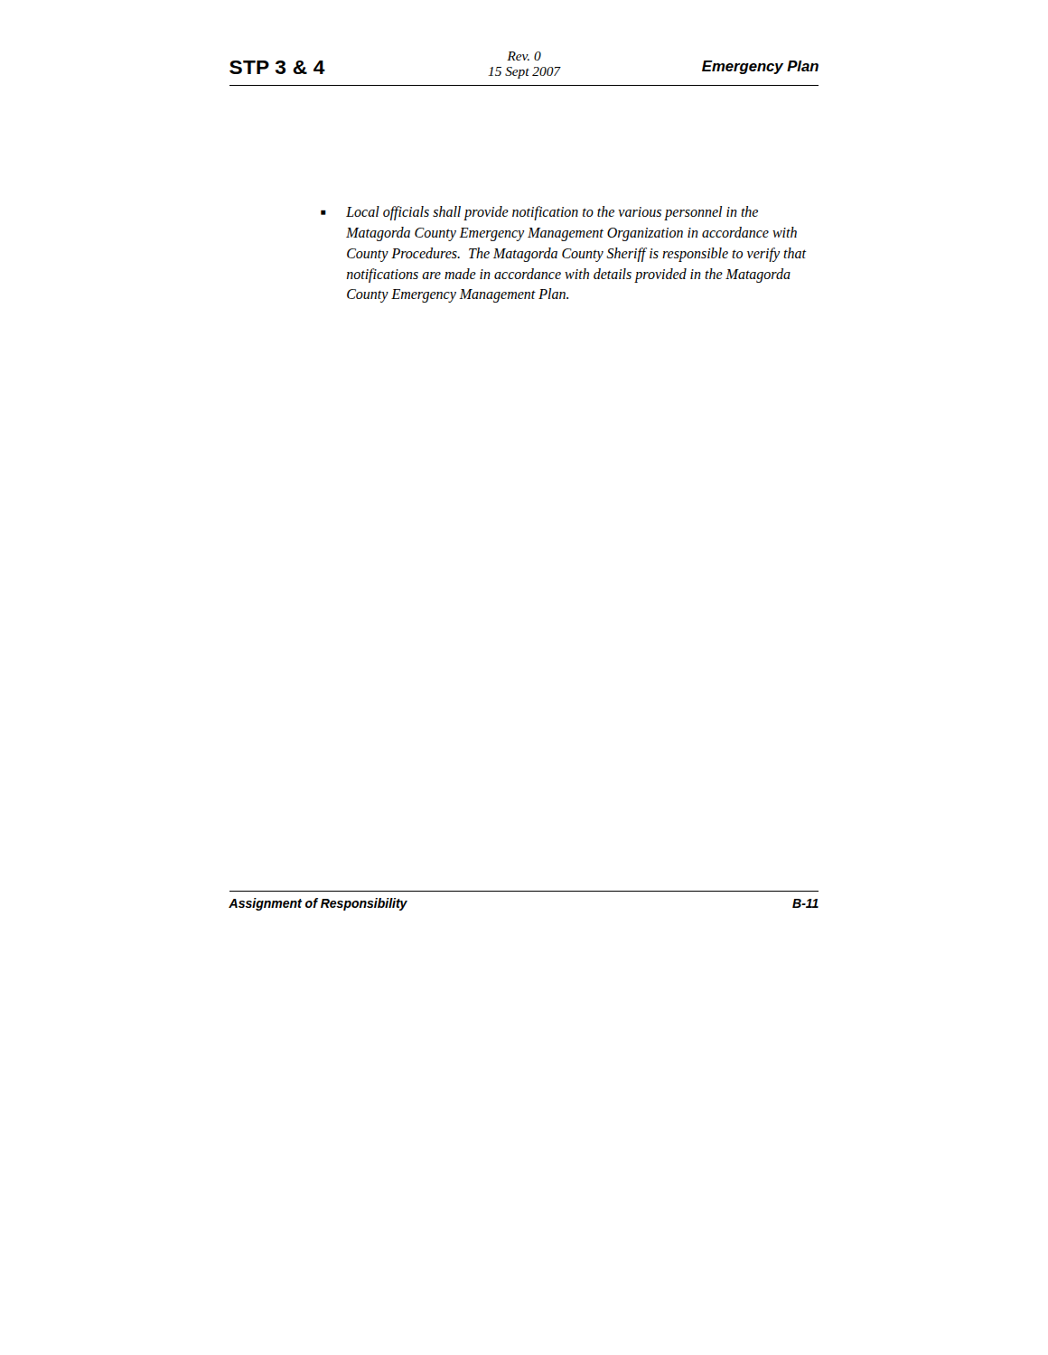STP 3 & 4
Rev. 0
15 Sept 2007
Emergency Plan
Local officials shall provide notification to the various personnel in the Matagorda County Emergency Management Organization in accordance with County Procedures. The Matagorda County Sheriff is responsible to verify that notifications are made in accordance with details provided in the Matagorda County Emergency Management Plan.
Assignment of Responsibility
B-11